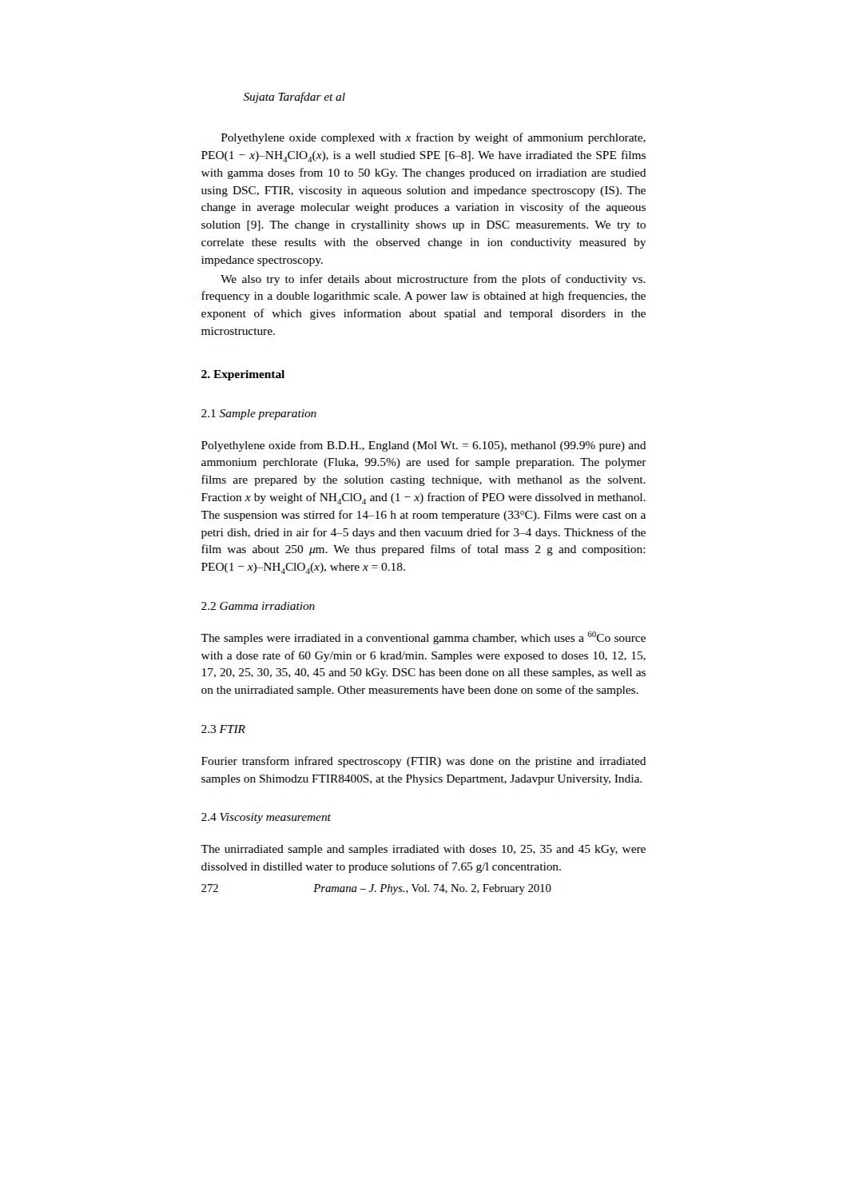Sujata Tarafdar et al
Polyethylene oxide complexed with x fraction by weight of ammonium perchlorate, PEO(1 − x)–NH4ClO4(x), is a well studied SPE [6–8]. We have irradiated the SPE films with gamma doses from 10 to 50 kGy. The changes produced on irradiation are studied using DSC, FTIR, viscosity in aqueous solution and impedance spectroscopy (IS). The change in average molecular weight produces a variation in viscosity of the aqueous solution [9]. The change in crystallinity shows up in DSC measurements. We try to correlate these results with the observed change in ion conductivity measured by impedance spectroscopy.
We also try to infer details about microstructure from the plots of conductivity vs. frequency in a double logarithmic scale. A power law is obtained at high frequencies, the exponent of which gives information about spatial and temporal disorders in the microstructure.
2. Experimental
2.1 Sample preparation
Polyethylene oxide from B.D.H., England (Mol Wt. = 6.105), methanol (99.9% pure) and ammonium perchlorate (Fluka, 99.5%) are used for sample preparation. The polymer films are prepared by the solution casting technique, with methanol as the solvent. Fraction x by weight of NH4ClO4 and (1 − x) fraction of PEO were dissolved in methanol. The suspension was stirred for 14–16 h at room temperature (33°C). Films were cast on a petri dish, dried in air for 4–5 days and then vacuum dried for 3–4 days. Thickness of the film was about 250 μm. We thus prepared films of total mass 2 g and composition: PEO(1 − x)–NH4ClO4(x), where x = 0.18.
2.2 Gamma irradiation
The samples were irradiated in a conventional gamma chamber, which uses a 60Co source with a dose rate of 60 Gy/min or 6 krad/min. Samples were exposed to doses 10, 12, 15, 17, 20, 25, 30, 35, 40, 45 and 50 kGy. DSC has been done on all these samples, as well as on the unirradiated sample. Other measurements have been done on some of the samples.
2.3 FTIR
Fourier transform infrared spectroscopy (FTIR) was done on the pristine and irradiated samples on Shimodzu FTIR8400S, at the Physics Department, Jadavpur University, India.
2.4 Viscosity measurement
The unirradiated sample and samples irradiated with doses 10, 25, 35 and 45 kGy, were dissolved in distilled water to produce solutions of 7.65 g/l concentration.
272
Pramana – J. Phys., Vol. 74, No. 2, February 2010